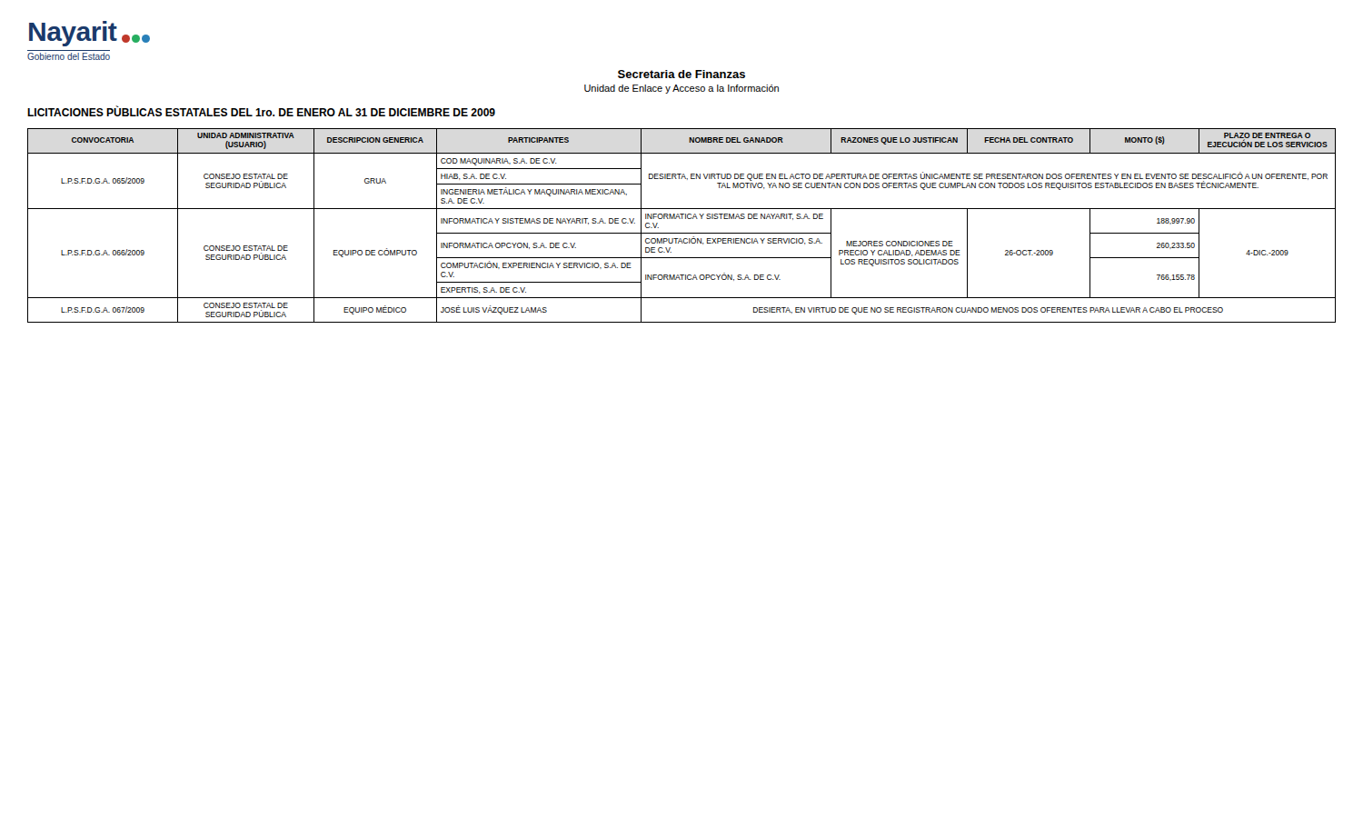Nayarit
Gobierno del Estado
Secretaria de Finanzas
Unidad de Enlace y Acceso a la Información
LICITACIONES PÙBLICAS ESTATALES DEL 1ro. DE ENERO AL 31 DE DICIEMBRE DE 2009
| CONVOCATORIA | UNIDAD ADMINISTRATIVA (USUARIO) | DESCRIPCION GENERICA | PARTICIPANTES | NOMBRE DEL GANADOR | RAZONES QUE LO JUSTIFICAN | FECHA DEL CONTRATO | MONTO ($) | PLAZO DE ENTREGA O EJECUCIÓN DE LOS SERVICIOS |
| --- | --- | --- | --- | --- | --- | --- | --- | --- |
| L.P.S.F.D.G.A. 065/2009 | CONSEJO ESTATAL DE SEGURIDAD PÚBLICA | GRUA | COD MAQUINARIA, S.A. DE C.V. | DESIERTA, EN VIRTUD DE QUE EN EL ACTO DE APERTURA DE OFERTAS ÚNICAMENTE SE PRESENTARON DOS OFERENTES Y EN EL EVENTO SE DESCALIFICÓ A UN OFERENTE, POR TAL MOTIVO, YA NO SE CUENTAN CON DOS OFERTAS QUE CUMPLAN CON TODOS LOS REQUISITOS ESTABLECIDOS EN BASES TÉCNICAMENTE. |
| HIAB, S.A. DE C.V. |
| INGENIERIA METÁLICA Y MAQUINARIA MEXICANA, S.A. DE C.V. |
| L.P.S.F.D.G.A. 066/2009 | CONSEJO ESTATAL DE SEGURIDAD PÚBLICA | EQUIPO DE CÓMPUTO | INFORMATICA Y SISTEMAS DE NAYARIT, S.A. DE C.V. | INFORMATICA Y SISTEMAS DE NAYARIT, S.A. DE C.V. | MEJORES CONDICIONES DE PRECIO Y CALIDAD, ADEMAS DE LOS REQUISITOS SOLICITADOS | 26-OCT.-2009 | 188,997.90 | 4-DIC.-2009 |
| INFORMATICA OPCYON, S.A. DE C.V. | COMPUTACIÓN, EXPERIENCIA Y SERVICIO, S.A. DE C.V. | 260,233.50 |
| COMPUTACIÓN, EXPERIENCIA Y SERVICIO, S.A. DE C.V. | INFORMATICA OPCYÓN, S.A. DE C.V. | 766,155.78 |
| EXPERTIS, S.A. DE C.V. |
| L.P.S.F.D.G.A. 067/2009 | CONSEJO ESTATAL DE SEGURIDAD PÚBLICA | EQUIPO MÉDICO | JOSÉ LUIS VÁZQUEZ LAMAS | DESIERTA, EN VIRTUD DE QUE NO SE REGISTRARON CUANDO MENOS DOS OFERENTES PARA LLEVAR A CABO EL PROCESO |